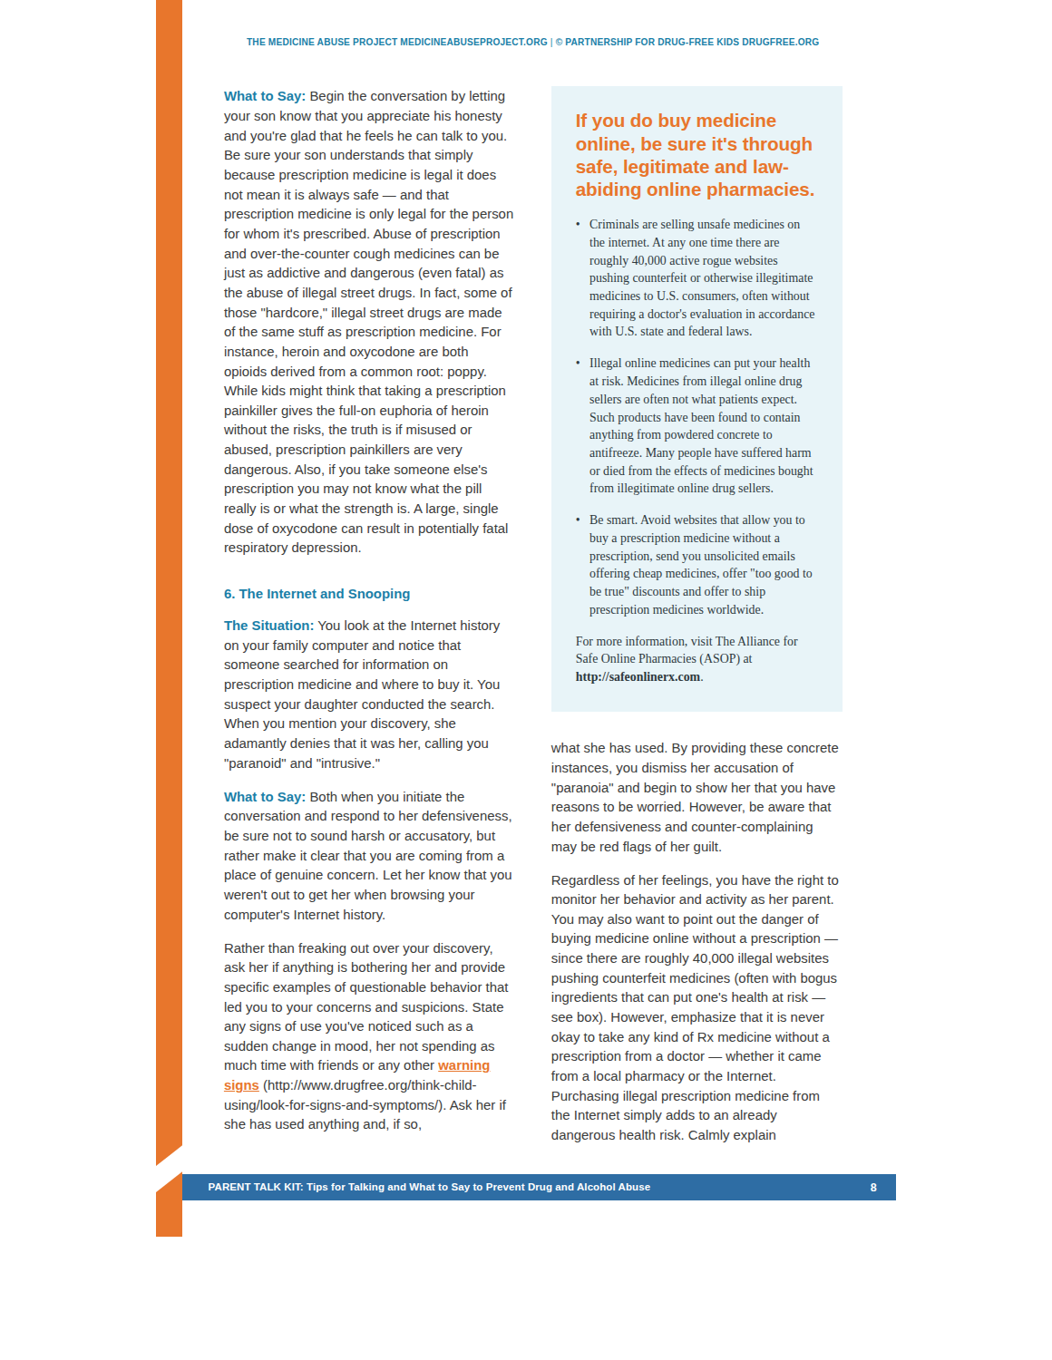THE MEDICINE ABUSE PROJECT MEDICINEABUSEPROJECT.ORG | © PARTNERSHIP FOR DRUG-FREE KIDS DRUGFREE.ORG
What to Say: Begin the conversation by letting your son know that you appreciate his honesty and you're glad that he feels he can talk to you. Be sure your son understands that simply because prescription medicine is legal it does not mean it is always safe — and that prescription medicine is only legal for the person for whom it's prescribed. Abuse of prescription and over-the-counter cough medicines can be just as addictive and dangerous (even fatal) as the abuse of illegal street drugs. In fact, some of those "hardcore," illegal street drugs are made of the same stuff as prescription medicine. For instance, heroin and oxycodone are both opioids derived from a common root: poppy. While kids might think that taking a prescription painkiller gives the full-on euphoria of heroin without the risks, the truth is if misused or abused, prescription painkillers are very dangerous. Also, if you take someone else's prescription you may not know what the pill really is or what the strength is. A large, single dose of oxycodone can result in potentially fatal respiratory depression.
6. The Internet and Snooping
The Situation: You look at the Internet history on your family computer and notice that someone searched for information on prescription medicine and where to buy it. You suspect your daughter conducted the search. When you mention your discovery, she adamantly denies that it was her, calling you "paranoid" and "intrusive."
What to Say: Both when you initiate the conversation and respond to her defensiveness, be sure not to sound harsh or accusatory, but rather make it clear that you are coming from a place of genuine concern. Let her know that you weren't out to get her when browsing your computer's Internet history.
Rather than freaking out over your discovery, ask her if anything is bothering her and provide specific examples of questionable behavior that led you to your concerns and suspicions. State any signs of use you've noticed such as a sudden change in mood, her not spending as much time with friends or any other warning signs (http://www.drugfree.org/think-child-using/look-for-signs-and-symptoms/). Ask her if she has used anything and, if so,
If you do buy medicine online, be sure it's through safe, legitimate and law-abiding online pharmacies.
Criminals are selling unsafe medicines on the internet. At any one time there are roughly 40,000 active rogue websites pushing counterfeit or otherwise illegitimate medicines to U.S. consumers, often without requiring a doctor's evaluation in accordance with U.S. state and federal laws.
Illegal online medicines can put your health at risk. Medicines from illegal online drug sellers are often not what patients expect. Such products have been found to contain anything from powdered concrete to antifreeze. Many people have suffered harm or died from the effects of medicines bought from illegitimate online drug sellers.
Be smart. Avoid websites that allow you to buy a prescription medicine without a prescription, send you unsolicited emails offering cheap medicines, offer "too good to be true" discounts and offer to ship prescription medicines worldwide.
For more information, visit The Alliance for Safe Online Pharmacies (ASOP) at http://safeonlinerx.com.
what she has used. By providing these concrete instances, you dismiss her accusation of "paranoia" and begin to show her that you have reasons to be worried. However, be aware that her defensiveness and counter-complaining may be red flags of her guilt.
Regardless of her feelings, you have the right to monitor her behavior and activity as her parent. You may also want to point out the danger of buying medicine online without a prescription — since there are roughly 40,000 illegal websites pushing counterfeit medicines (often with bogus ingredients that can put one's health at risk — see box). However, emphasize that it is never okay to take any kind of Rx medicine without a prescription from a doctor — whether it came from a local pharmacy or the Internet. Purchasing illegal prescription medicine from the Internet simply adds to an already dangerous health risk. Calmly explain
PARENT TALK KIT: Tips for Talking and What to Say to Prevent Drug and Alcohol Abuse 8